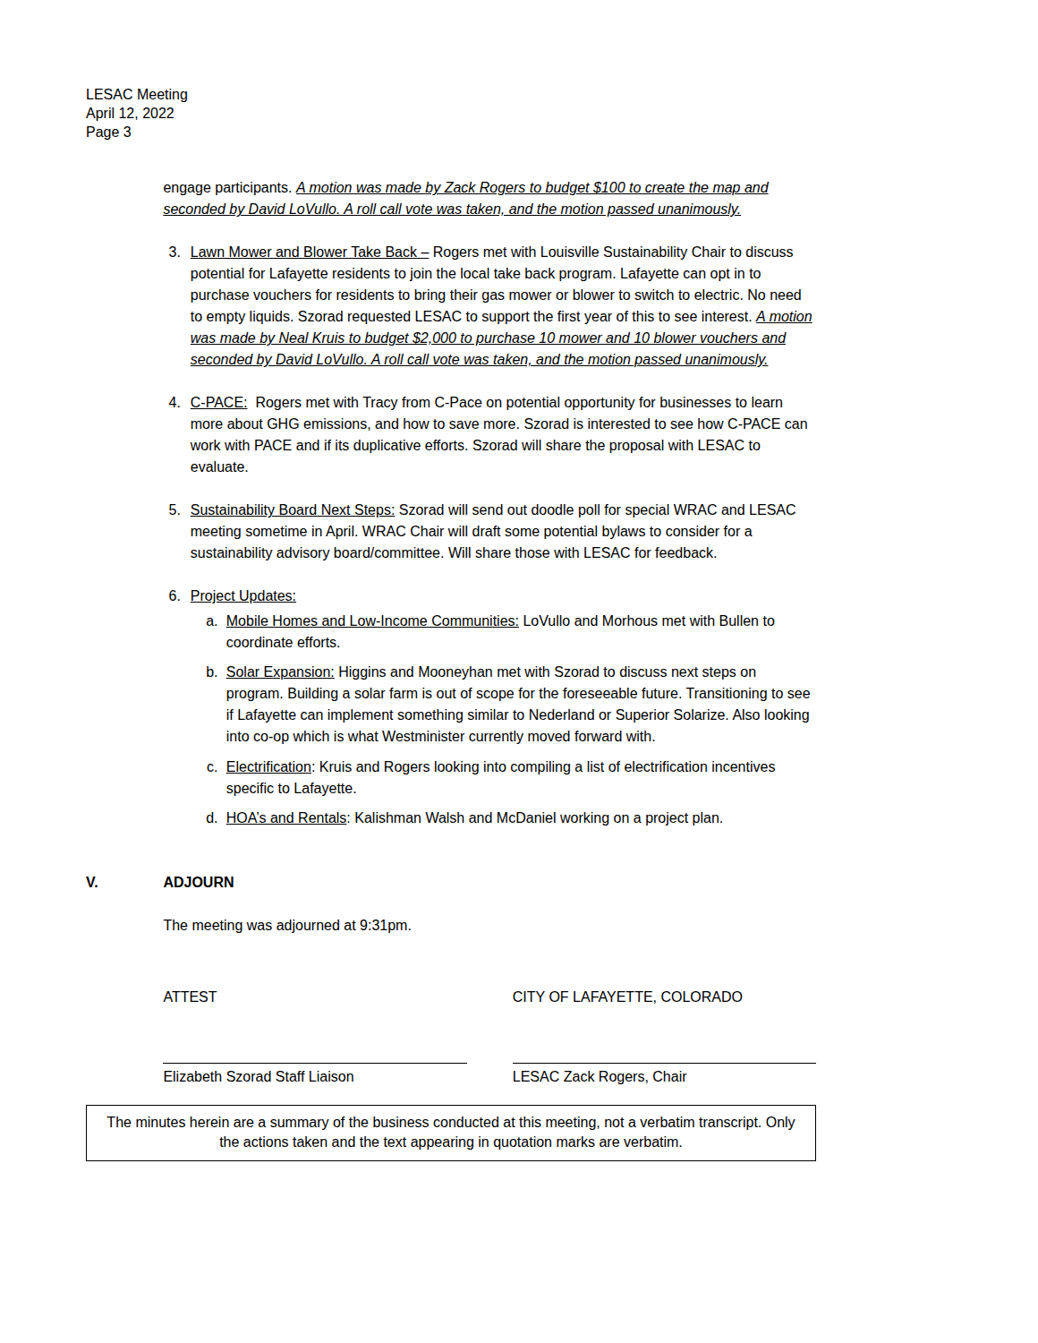LESAC Meeting
April 12, 2022
Page 3
engage participants. A motion was made by Zack Rogers to budget $100 to create the map and seconded by David LoVullo. A roll call vote was taken, and the motion passed unanimously.
Lawn Mower and Blower Take Back – Rogers met with Louisville Sustainability Chair to discuss potential for Lafayette residents to join the local take back program. Lafayette can opt in to purchase vouchers for residents to bring their gas mower or blower to switch to electric. No need to empty liquids. Szorad requested LESAC to support the first year of this to see interest. A motion was made by Neal Kruis to budget $2,000 to purchase 10 mower and 10 blower vouchers and seconded by David LoVullo. A roll call vote was taken, and the motion passed unanimously.
C-PACE: Rogers met with Tracy from C-Pace on potential opportunity for businesses to learn more about GHG emissions, and how to save more. Szorad is interested to see how C-PACE can work with PACE and if its duplicative efforts. Szorad will share the proposal with LESAC to evaluate.
Sustainability Board Next Steps: Szorad will send out doodle poll for special WRAC and LESAC meeting sometime in April. WRAC Chair will draft some potential bylaws to consider for a sustainability advisory board/committee. Will share those with LESAC for feedback.
Project Updates:
Mobile Homes and Low-Income Communities: LoVullo and Morhous met with Bullen to coordinate efforts.
Solar Expansion: Higgins and Mooneyhan met with Szorad to discuss next steps on program. Building a solar farm is out of scope for the foreseeable future. Transitioning to see if Lafayette can implement something similar to Nederland or Superior Solarize. Also looking into co-op which is what Westminister currently moved forward with.
Electrification: Kruis and Rogers looking into compiling a list of electrification incentives specific to Lafayette.
HOA’s and Rentals: Kalishman Walsh and McDaniel working on a project plan.
V. ADJOURN
The meeting was adjourned at 9:31pm.
ATTEST
CITY OF LAFAYETTE, COLORADO
Elizabeth Szorad Staff Liaison
LESAC Zack Rogers, Chair
The minutes herein are a summary of the business conducted at this meeting, not a verbatim transcript. Only the actions taken and the text appearing in quotation marks are verbatim.